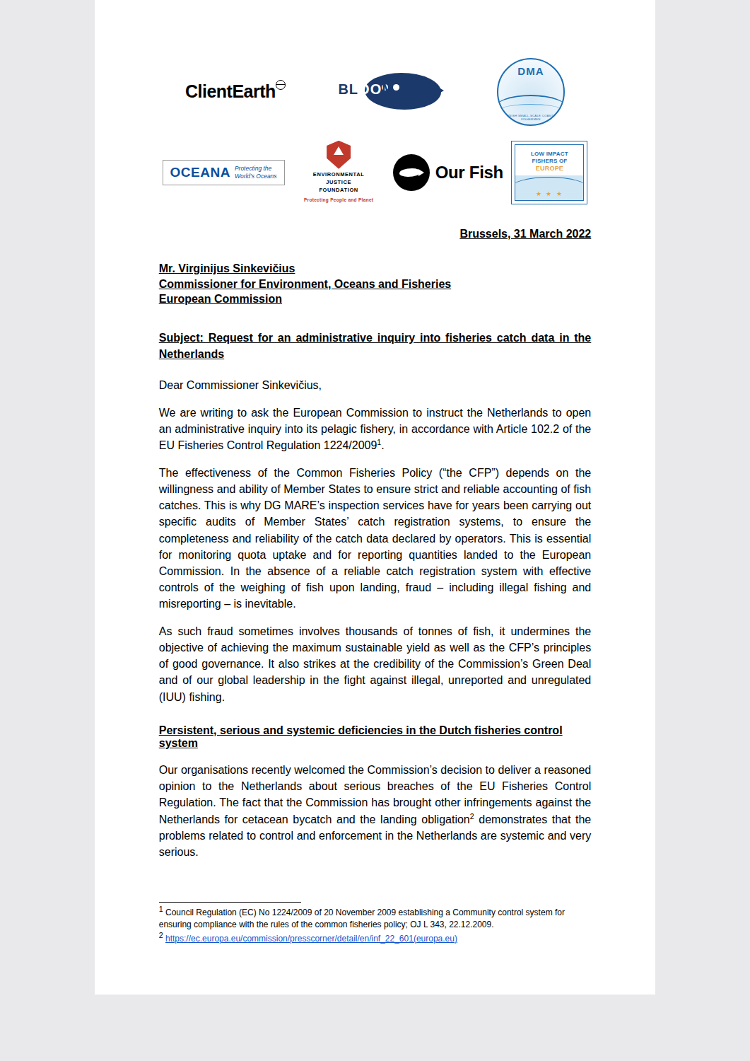ClientEarth
BLOOM
DMA
DANISH SMALL-SCALE COASTAL FISHERMEN
OCEANA
Protecting the
World's Oceans
ENVIRONMENTAL
JUSTICE
FOUNDATION
Protecting People and Planet
Our Fish
LOW IMPACT
FISHERS OF
EUROPE
★ ★ ★
Brussels, 31 March 2022
Mr. Virginijus Sinkevičius
Commissioner for Environment, Oceans and Fisheries
European Commission
Subject: Request for an administrative inquiry into fisheries catch data in the Netherlands
Dear Commissioner Sinkevičius,
We are writing to ask the European Commission to instruct the Netherlands to open an administrative inquiry into its pelagic fishery, in accordance with Article 102.2 of the EU Fisheries Control Regulation 1224/20091.
The effectiveness of the Common Fisheries Policy (“the CFP”) depends on the willingness and ability of Member States to ensure strict and reliable accounting of fish catches. This is why DG MARE’s inspection services have for years been carrying out specific audits of Member States’ catch registration systems, to ensure the completeness and reliability of the catch data declared by operators. This is essential for monitoring quota uptake and for reporting quantities landed to the European Commission. In the absence of a reliable catch registration system with effective controls of the weighing of fish upon landing, fraud – including illegal fishing and misreporting – is inevitable.
As such fraud sometimes involves thousands of tonnes of fish, it undermines the objective of achieving the maximum sustainable yield as well as the CFP’s principles of good governance. It also strikes at the credibility of the Commission’s Green Deal and of our global leadership in the fight against illegal, unreported and unregulated (IUU) fishing.
Persistent, serious and systemic deficiencies in the Dutch fisheries control system
Our organisations recently welcomed the Commission’s decision to deliver a reasoned opinion to the Netherlands about serious breaches of the EU Fisheries Control Regulation. The fact that the Commission has brought other infringements against the Netherlands for cetacean bycatch and the landing obligation2 demonstrates that the problems related to control and enforcement in the Netherlands are systemic and very serious.
1 Council Regulation (EC) No 1224/2009 of 20 November 2009 establishing a Community control system for ensuring compliance with the rules of the common fisheries policy; OJ L 343, 22.12.2009.
2 https://ec.europa.eu/commission/presscorner/detail/en/inf_22_601(europa.eu)